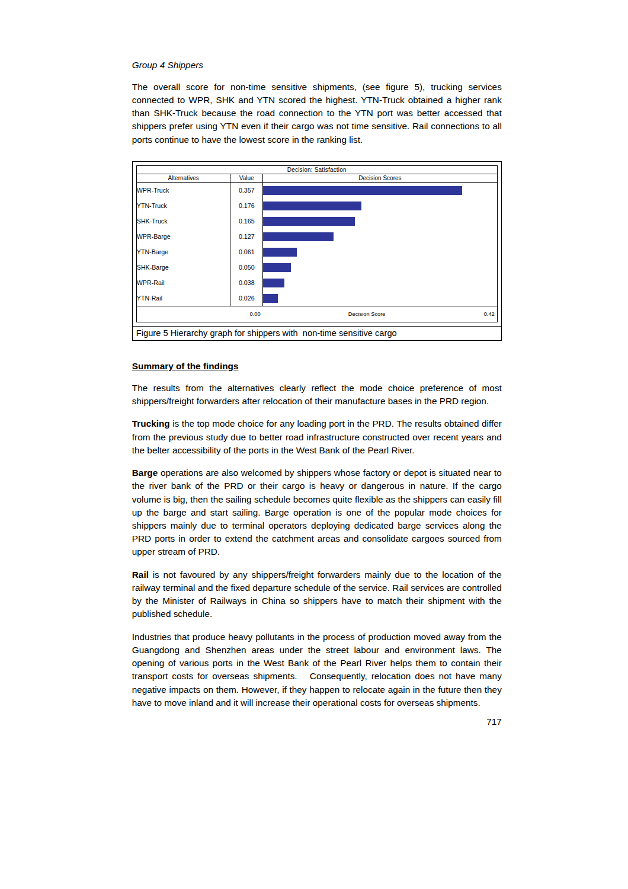Group 4 Shippers
The overall score for non-time sensitive shipments, (see figure 5), trucking services connected to WPR, SHK and YTN scored the highest. YTN-Truck obtained a higher rank than SHK-Truck because the road connection to the YTN port was better accessed that shippers prefer using YTN even if their cargo was not time sensitive. Rail connections to all ports continue to have the lowest score in the ranking list.
Decision: Satisfaction
| Alternatives | Value | Decision Scores |
| --- | --- | --- |
| WPR-Truck | 0.357 | |
| YTN-Truck | 0.176 | |
| SHK-Truck | 0.165 | |
| WPR-Barge | 0.127 | |
| YTN-Barge | 0.061 | |
| SHK-Barge | 0.050 | |
| WPR-Rail | 0.038 | |
| YTN-Rail | 0.026 | |
| 0.00 | / Decision Score / 0.42 / |
Figure 5 Hierarchy graph for shippers with non-time sensitive cargo
Summary of the findings
The results from the alternatives clearly reflect the mode choice preference of most shippers/freight forwarders after relocation of their manufacture bases in the PRD region.
Trucking is the top mode choice for any loading port in the PRD. The results obtained differ from the previous study due to better road infrastructure constructed over recent years and the belter accessibility of the ports in the West Bank of the Pearl River.
Barge operations are also welcomed by shippers whose factory or depot is situated near to the river bank of the PRD or their cargo is heavy or dangerous in nature. If the cargo volume is big, then the sailing schedule becomes quite flexible as the shippers can easily fill up the barge and start sailing. Barge operation is one of the popular mode choices for shippers mainly due to terminal operators deploying dedicated barge services along the PRD ports in order to extend the catchment areas and consolidate cargoes sourced from upper stream of PRD.
Rail is not favoured by any shippers/freight forwarders mainly due to the location of the railway terminal and the fixed departure schedule of the service. Rail services are controlled by the Minister of Railways in China so shippers have to match their shipment with the published schedule.
Industries that produce heavy pollutants in the process of production moved away from the Guangdong and Shenzhen areas under the street labour and environment laws. The opening of various ports in the West Bank of the Pearl River helps them to contain their transport costs for overseas shipments. Consequently, relocation does not have many negative impacts on them. However, if they happen to relocate again in the future then they have to move inland and it will increase their operational costs for overseas shipments.
717